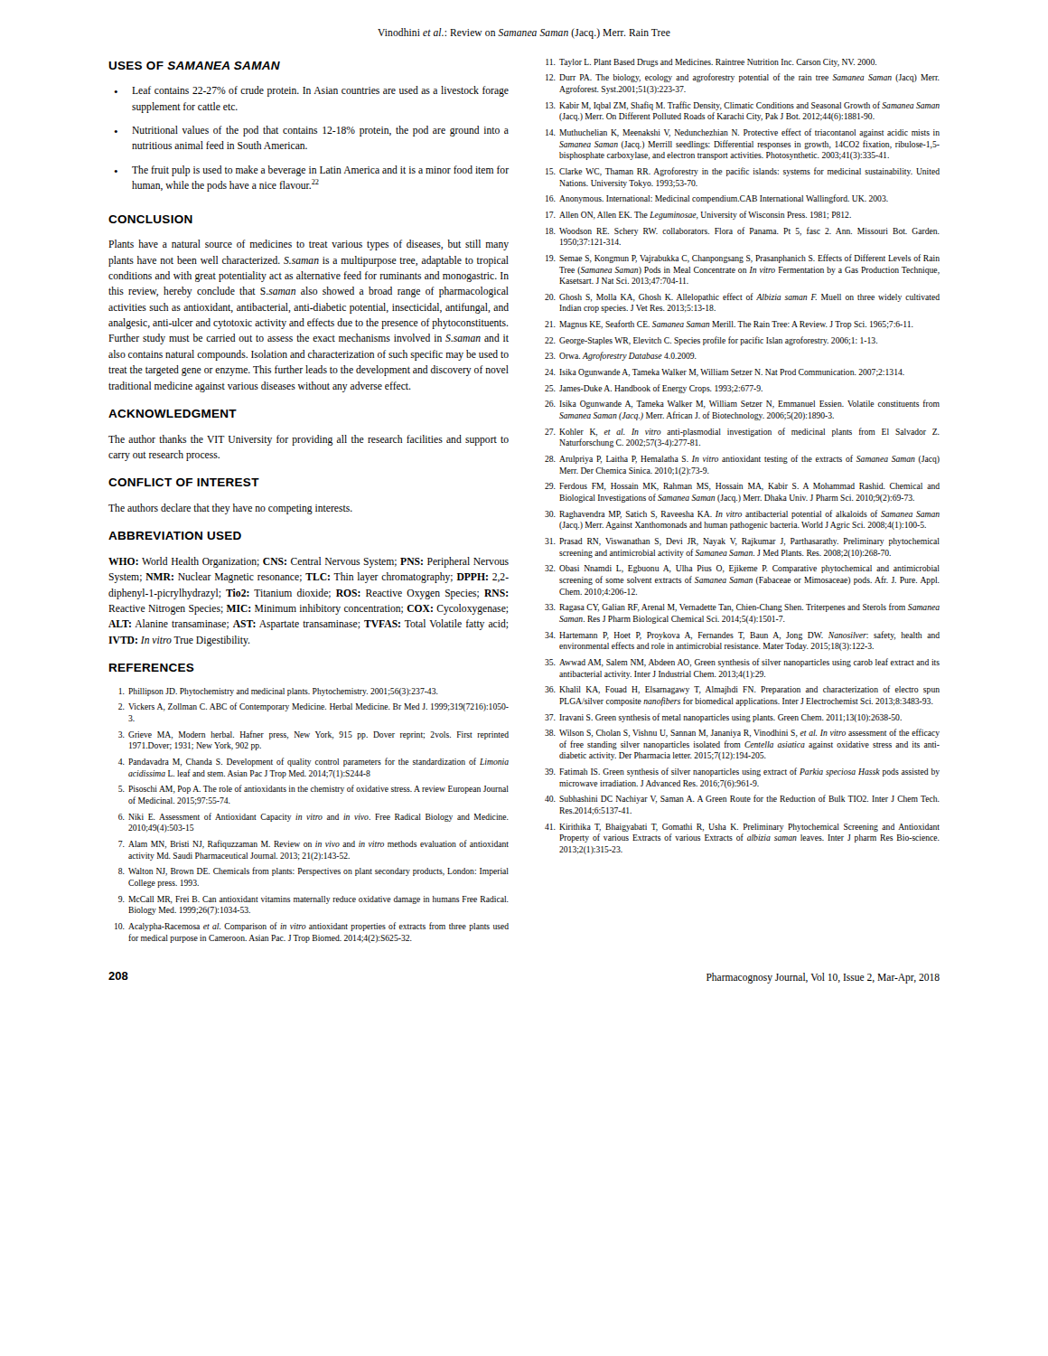Vinodhini et al.: Review on Samanea Saman (Jacq.) Merr. Rain Tree
USES OF SAMANEA SAMAN
Leaf contains 22-27% of crude protein. In Asian countries are used as a livestock forage supplement for cattle etc.
Nutritional values of the pod that contains 12-18% protein, the pod are ground into a nutritious animal feed in South American.
The fruit pulp is used to make a beverage in Latin America and it is a minor food item for human, while the pods have a nice flavour.22
CONCLUSION
Plants have a natural source of medicines to treat various types of diseases, but still many plants have not been well characterized. S.saman is a multipurpose tree, adaptable to tropical conditions and with great potentiality act as alternative feed for ruminants and monogastric. In this review, hereby conclude that S.saman also showed a broad range of pharmacological activities such as antioxidant, antibacterial, anti-diabetic potential, insecticidal, antifungal, and analgesic, anti-ulcer and cytotoxic activity and effects due to the presence of phytoconstituents. Further study must be carried out to assess the exact mechanisms involved in S.saman and it also contains natural compounds. Isolation and characterization of such specific may be used to treat the targeted gene or enzyme. This further leads to the development and discovery of novel traditional medicine against various diseases without any adverse effect.
ACKNOWLEDGMENT
The author thanks the VIT University for providing all the research facilities and support to carry out research process.
CONFLICT OF INTEREST
The authors declare that they have no competing interests.
ABBREVIATION USED
WHO: World Health Organization; CNS: Central Nervous System; PNS: Peripheral Nervous System; NMR: Nuclear Magnetic resonance; TLC: Thin layer chromatography; DPPH: 2,2-diphenyl-1-picrylhydrazyl; Tio2: Titanium dioxide; ROS: Reactive Oxygen Species; RNS: Reactive Nitrogen Species; MIC: Minimum inhibitory concentration; COX: Cycoloxygenase; ALT: Alanine transaminase; AST: Aspartate transaminase; TVFAS: Total Volatile fatty acid; IVTD: In vitro True Digestibility.
REFERENCES
Phillipson JD. Phytochemistry and medicinal plants. Phytochemistry. 2001;56(3):237-43.
Vickers A, Zollman C. ABC of Contemporary Medicine. Herbal Medicine. Br Med J. 1999;319(7216):1050-3.
Grieve MA, Modern herbal. Hafner press, New York, 915 pp. Dover reprint; 2vols. First reprinted 1971.Dover; 1931; New York, 902 pp.
Pandavadra M, Chanda S. Development of quality control parameters for the standardization of Limonia acidissima L. leaf and stem. Asian Pac J Trop Med. 2014;7(1):S244-8
Pisoschi AM, Pop A. The role of antioxidants in the chemistry of oxidative stress. A review European Journal of Medicinal. 2015;97:55-74.
Niki E. Assessment of Antioxidant Capacity in vitro and in vivo. Free Radical Biology and Medicine. 2010;49(4):503-15
Alam MN, Bristi NJ, Rafiquzzaman M. Review on in vivo and in vitro methods evaluation of antioxidant activity Md. Saudi Pharmaceutical Journal. 2013; 21(2):143-52.
Walton NJ, Brown DE. Chemicals from plants: Perspectives on plant secondary products, London: Imperial College press. 1993.
McCall MR, Frei B. Can antioxidant vitamins maternally reduce oxidative damage in humans Free Radical. Biology Med. 1999;26(7):1034-53.
Acalypha-Racemosa et al. Comparison of in vitro antioxidant properties of extracts from three plants used for medical purpose in Cameroon. Asian Pac. J Trop Biomed. 2014;4(2):S625-32.
Taylor L. Plant Based Drugs and Medicines. Raintree Nutrition Inc. Carson City, NV. 2000.
Durr PA. The biology, ecology and agroforestry potential of the rain tree Samanea Saman (Jacq) Merr. Agroforest. Syst.2001;51(3):223-37.
Kabir M, Iqbal ZM, Shafiq M. Traffic Density, Climatic Conditions and Seasonal Growth of Samanea Saman (Jacq.) Merr. On Different Polluted Roads of Karachi City, Pak J Bot. 2012;44(6):1881-90.
Muthuchelian K, Meenakshi V, Nedunchezhian N. Protective effect of triacontanol against acidic mists in Samanea Saman (Jacq.) Merrill seedlings: Differential responses in growth, 14CO2 fixation, ribulose-1,5-bisphosphate carboxylase, and electron transport activities. Photosynthetic. 2003;41(3):335-41.
Clarke WC, Thaman RR. Agroforestry in the pacific islands: systems for medicinal sustainability. United Nations. University Tokyo. 1993;53-70.
Anonymous. International: Medicinal compendium.CAB International Wallingford. UK. 2003.
Allen ON, Allen EK. The Leguminosae, University of Wisconsin Press. 1981; P812.
Woodson RE. Schery RW. collaborators. Flora of Panama. Pt 5, fasc 2. Ann. Missouri Bot. Garden. 1950;37:121-314.
Semae S, Kongmun P, Vajrabukka C, Chanpongsang S, Prasanphanich S. Effects of Different Levels of Rain Tree (Samanea Saman) Pods in Meal Concentrate on In vitro Fermentation by a Gas Production Technique, Kasetsart. J Nat Sci. 2013;47:704-11.
Ghosh S, Molla KA, Ghosh K. Allelopathic effect of Albizia saman F. Muell on three widely cultivated Indian crop species. J Vet Res. 2013;5:13-18.
Magnus KE, Seaforth CE. Samanea Saman Merill. The Rain Tree: A Review. J Trop Sci. 1965;7:6-11.
George-Staples WR, Elevitch C. Species profile for pacific Islan agroforestry. 2006;1: 1-13.
Orwa. Agroforestry Database 4.0.2009.
Isika Ogunwande A, Tameka Walker M, William Setzer N. Nat Prod Communication. 2007;2:1314.
James-Duke A. Handbook of Energy Crops. 1993;2:677-9.
Isika Ogunwande A, Tameka Walker M, William Setzer N, Emmanuel Essien. Volatile constituents from Samanea Saman (Jacq.) Merr. African J. of Biotechnology. 2006;5(20):1890-3.
Kohler K, et al. In vitro anti-plasmodial investigation of medicinal plants from El Salvador Z. Naturforschung C. 2002;57(3-4):277-81.
Arulpriya P, Laitha P, Hemalatha S. In vitro antioxidant testing of the extracts of Samanea Saman (Jacq) Merr. Der Chemica Sinica. 2010;1(2):73-9.
Ferdous FM, Hossain MK, Rahman MS, Hossain MA, Kabir S. A Mohammad Rashid. Chemical and Biological Investigations of Samanea Saman (Jacq.) Merr. Dhaka Univ. J Pharm Sci. 2010;9(2):69-73.
Raghavendra MP, Satich S, Raveesha KA. In vitro antibacterial potential of alkaloids of Samanea Saman (Jacq.) Merr. Against Xanthomonads and human pathogenic bacteria. World J Agric Sci. 2008;4(1):100-5.
Prasad RN, Viswanathan S, Devi JR, Nayak V, Rajkumar J, Parthasarathy. Preliminary phytochemical screening and antimicrobial activity of Samanea Saman. J Med Plants. Res. 2008;2(10):268-70.
Obasi Nnamdi L, Egbuonu A, Ulha Pius O, Ejikeme P. Comparative phytochemical and antimicrobial screening of some solvent extracts of Samanea Saman (Fabaceae or Mimosaceae) pods. Afr. J. Pure. Appl. Chem. 2010;4:206-12.
Ragasa CY, Galian RF, Arenal M, Vernadette Tan, Chien-Chang Shen. Triterpenes and Sterols from Samanea Saman. Res J Pharm Biological Chemical Sci. 2014;5(4):1501-7.
Hartemann P, Hoet P, Proykova A, Fernandes T, Baun A, Jong DW. Nanosilver: safety, health and environmental effects and role in antimicrobial resistance. Mater Today. 2015;18(3):122-3.
Awwad AM, Salem NM, Abdeen AO, Green synthesis of silver nanoparticles using carob leaf extract and its antibacterial activity. Inter J Industrial Chem. 2013;4(1):29.
Khalil KA, Fouad H, Elsarnagawy T, Almajhdi FN. Preparation and characterization of electro spun PLGA/silver composite nanofibers for biomedical applications. Inter J Electrochemist Sci. 2013;8:3483-93.
Iravani S. Green synthesis of metal nanoparticles using plants. Green Chem. 2011;13(10):2638-50.
Wilson S, Cholan S, Vishnu U, Sannan M, Jananiya R, Vinodhini S, et al. In vitro assessment of the efficacy of free standing silver nanoparticles isolated from Centella asiatica against oxidative stress and its anti-diabetic activity. Der Pharmacia letter. 2015;7(12):194-205.
Fatimah IS. Green synthesis of silver nanoparticles using extract of Parkia speciosa Hassk pods assisted by microwave irradiation. J Advanced Res. 2016;7(6):961-9.
Subhashini DC Nachiyar V, Saman A. A Green Route for the Reduction of Bulk TIO2. Inter J Chem Tech. Res.2014;6:5137-41.
Kirithika T, Bhaigyabati T, Gomathi R, Usha K. Preliminary Phytochemical Screening and Antioxidant Property of various Extracts of various Extracts of albizia saman leaves. Inter J pharm Res Bio-science. 2013;2(1):315-23.
208
Pharmacognosy Journal, Vol 10, Issue 2, Mar-Apr, 2018